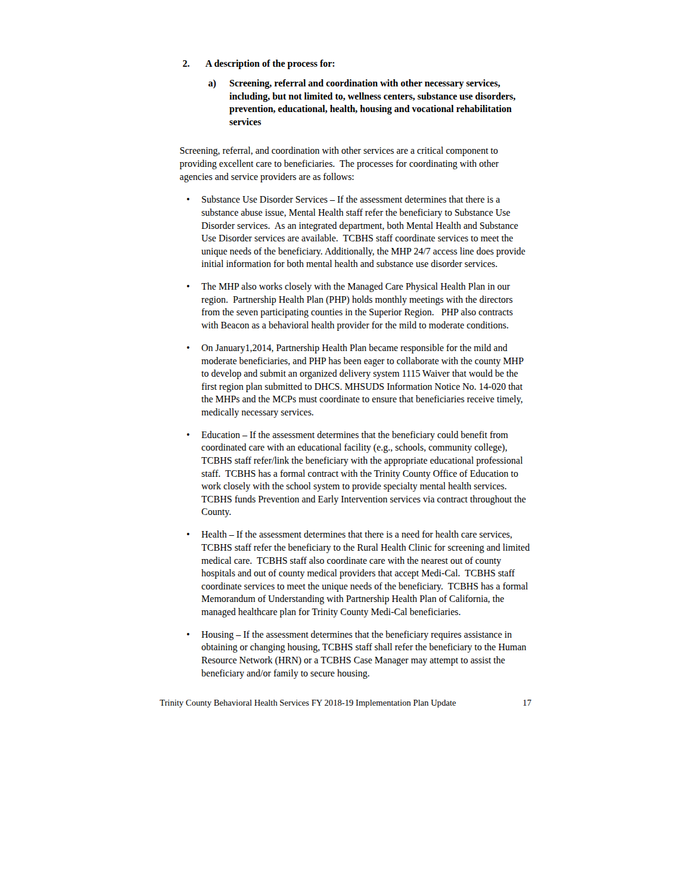2. A description of the process for:
a) Screening, referral and coordination with other necessary services, including, but not limited to, wellness centers, substance use disorders, prevention, educational, health, housing and vocational rehabilitation services
Screening, referral, and coordination with other services are a critical component to providing excellent care to beneficiaries. The processes for coordinating with other agencies and service providers are as follows:
Substance Use Disorder Services – If the assessment determines that there is a substance abuse issue, Mental Health staff refer the beneficiary to Substance Use Disorder services. As an integrated department, both Mental Health and Substance Use Disorder services are available. TCBHS staff coordinate services to meet the unique needs of the beneficiary. Additionally, the MHP 24/7 access line does provide initial information for both mental health and substance use disorder services.
The MHP also works closely with the Managed Care Physical Health Plan in our region. Partnership Health Plan (PHP) holds monthly meetings with the directors from the seven participating counties in the Superior Region. PHP also contracts with Beacon as a behavioral health provider for the mild to moderate conditions.
On January1,2014, Partnership Health Plan became responsible for the mild and moderate beneficiaries, and PHP has been eager to collaborate with the county MHP to develop and submit an organized delivery system 1115 Waiver that would be the first region plan submitted to DHCS. MHSUDS Information Notice No. 14-020 that the MHPs and the MCPs must coordinate to ensure that beneficiaries receive timely, medically necessary services.
Education – If the assessment determines that the beneficiary could benefit from coordinated care with an educational facility (e.g., schools, community college), TCBHS staff refer/link the beneficiary with the appropriate educational professional staff. TCBHS has a formal contract with the Trinity County Office of Education to work closely with the school system to provide specialty mental health services. TCBHS funds Prevention and Early Intervention services via contract throughout the County.
Health – If the assessment determines that there is a need for health care services, TCBHS staff refer the beneficiary to the Rural Health Clinic for screening and limited medical care. TCBHS staff also coordinate care with the nearest out of county hospitals and out of county medical providers that accept Medi-Cal. TCBHS staff coordinate services to meet the unique needs of the beneficiary. TCBHS has a formal Memorandum of Understanding with Partnership Health Plan of California, the managed healthcare plan for Trinity County Medi-Cal beneficiaries.
Housing – If the assessment determines that the beneficiary requires assistance in obtaining or changing housing, TCBHS staff shall refer the beneficiary to the Human Resource Network (HRN) or a TCBHS Case Manager may attempt to assist the beneficiary and/or family to secure housing.
Trinity County Behavioral Health Services FY 2018-19 Implementation Plan Update 17